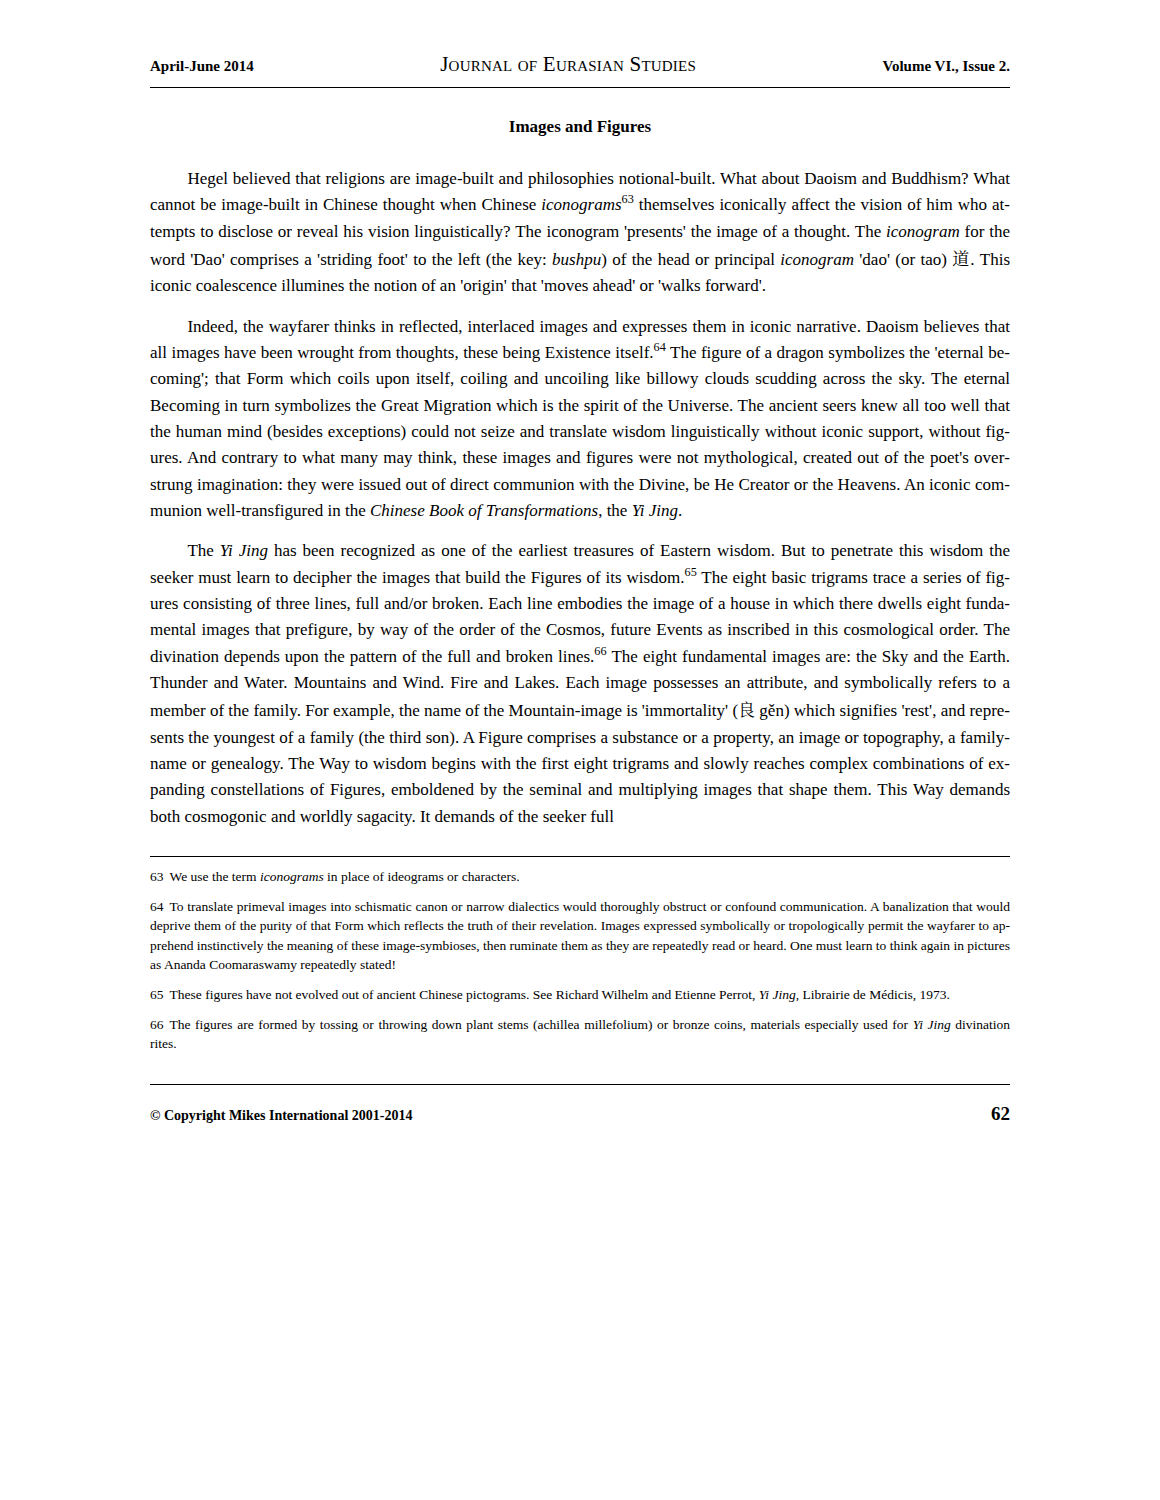April-June 2014
Journal of Eurasian Studies
Volume VI., Issue 2.
Images and Figures
Hegel believed that religions are image-built and philosophies notional-built. What about Daoism and Buddhism? What cannot be image-built in Chinese thought when Chinese iconograms63 themselves iconically affect the vision of him who attempts to disclose or reveal his vision linguistically? The iconogram 'presents' the image of a thought. The iconogram for the word 'Dao' comprises a 'striding foot' to the left (the key: bushpu) of the head or principal iconogram 'dao' (or tao) 道. This iconic coalescence illumines the notion of an 'origin' that 'moves ahead' or 'walks forward'.
Indeed, the wayfarer thinks in reflected, interlaced images and expresses them in iconic narrative. Daoism believes that all images have been wrought from thoughts, these being Existence itself.64 The figure of a dragon symbolizes the 'eternal becoming'; that Form which coils upon itself, coiling and uncoiling like billowy clouds scudding across the sky. The eternal Becoming in turn symbolizes the Great Migration which is the spirit of the Universe. The ancient seers knew all too well that the human mind (besides exceptions) could not seize and translate wisdom linguistically without iconic support, without figures. And contrary to what many may think, these images and figures were not mythological, created out of the poet's overstrung imagination: they were issued out of direct communion with the Divine, be He Creator or the Heavens. An iconic communion well-transfigured in the Chinese Book of Transformations, the Yi Jing.
The Yi Jing has been recognized as one of the earliest treasures of Eastern wisdom. But to penetrate this wisdom the seeker must learn to decipher the images that build the Figures of its wisdom.65 The eight basic trigrams trace a series of figures consisting of three lines, full and/or broken. Each line embodies the image of a house in which there dwells eight fundamental images that prefigure, by way of the order of the Cosmos, future Events as inscribed in this cosmological order. The divination depends upon the pattern of the full and broken lines.66 The eight fundamental images are: the Sky and the Earth. Thunder and Water. Mountains and Wind. Fire and Lakes. Each image possesses an attribute, and symbolically refers to a member of the family. For example, the name of the Mountain-image is 'immortality' (良 gěn) which signifies 'rest', and represents the youngest of a family (the third son). A Figure comprises a substance or a property, an image or topography, a family-name or genealogy. The Way to wisdom begins with the first eight trigrams and slowly reaches complex combinations of expanding constellations of Figures, emboldened by the seminal and multiplying images that shape them. This Way demands both cosmogonic and worldly sagacity. It demands of the seeker full
63 We use the term iconograms in place of ideograms or characters.
64 To translate primeval images into schismatic canon or narrow dialectics would thoroughly obstruct or confound communication. A banalization that would deprive them of the purity of that Form which reflects the truth of their revelation. Images expressed symbolically or tropologically permit the wayfarer to apprehend instinctively the meaning of these image-symbioses, then ruminate them as they are repeatedly read or heard. One must learn to think again in pictures as Ananda Coomaraswamy repeatedly stated!
65 These figures have not evolved out of ancient Chinese pictograms. See Richard Wilhelm and Etienne Perrot, Yi Jing, Librairie de Médicis, 1973.
66 The figures are formed by tossing or throwing down plant stems (achillea millefolium) or bronze coins, materials especially used for Yi Jing divination rites.
© Copyright Mikes International 2001-2014
62